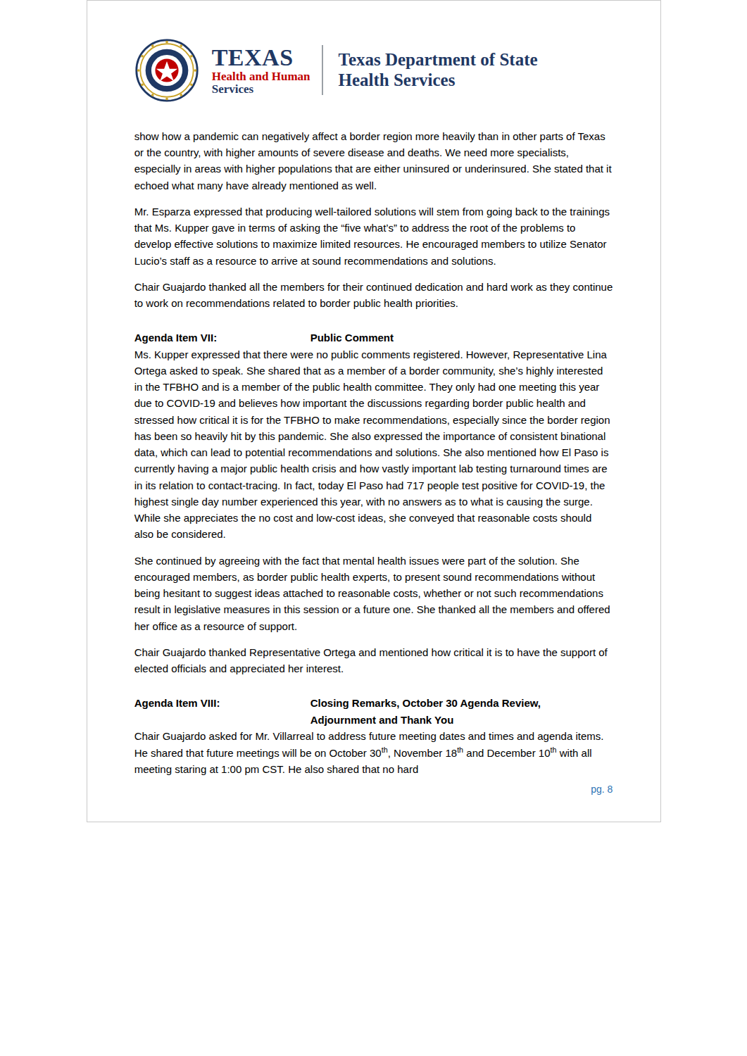TEXAS
Health and Human
Services
Texas Department of State
Health Services
show how a pandemic can negatively affect a border region more heavily than in other parts of Texas or the country, with higher amounts of severe disease and deaths. We need more specialists, especially in areas with higher populations that are either uninsured or underinsured. She stated that it echoed what many have already mentioned as well.
Mr. Esparza expressed that producing well-tailored solutions will stem from going back to the trainings that Ms. Kupper gave in terms of asking the “five what’s” to address the root of the problems to develop effective solutions to maximize limited resources. He encouraged members to utilize Senator Lucio’s staff as a resource to arrive at sound recommendations and solutions.
Chair Guajardo thanked all the members for their continued dedication and hard work as they continue to work on recommendations related to border public health priorities.
Agenda Item VII: Public Comment
Ms. Kupper expressed that there were no public comments registered. However, Representative Lina Ortega asked to speak. She shared that as a member of a border community, she’s highly interested in the TFBHO and is a member of the public health committee. They only had one meeting this year due to COVID-19 and believes how important the discussions regarding border public health and stressed how critical it is for the TFBHO to make recommendations, especially since the border region has been so heavily hit by this pandemic. She also expressed the importance of consistent binational data, which can lead to potential recommendations and solutions. She also mentioned how El Paso is currently having a major public health crisis and how vastly important lab testing turnaround times are in its relation to contact-tracing. In fact, today El Paso had 717 people test positive for COVID-19, the highest single day number experienced this year, with no answers as to what is causing the surge. While she appreciates the no cost and low-cost ideas, she conveyed that reasonable costs should also be considered.
She continued by agreeing with the fact that mental health issues were part of the solution. She encouraged members, as border public health experts, to present sound recommendations without being hesitant to suggest ideas attached to reasonable costs, whether or not such recommendations result in legislative measures in this session or a future one. She thanked all the members and offered her office as a resource of support.
Chair Guajardo thanked Representative Ortega and mentioned how critical it is to have the support of elected officials and appreciated her interest.
Agenda Item VIII: Closing Remarks, October 30 Agenda Review,
Adjournment and Thank You
Chair Guajardo asked for Mr. Villarreal to address future meeting dates and times and agenda items. He shared that future meetings will be on October 30th, November 18th and December 10th with all meeting staring at 1:00 pm CST. He also shared that no hard
pg. 8